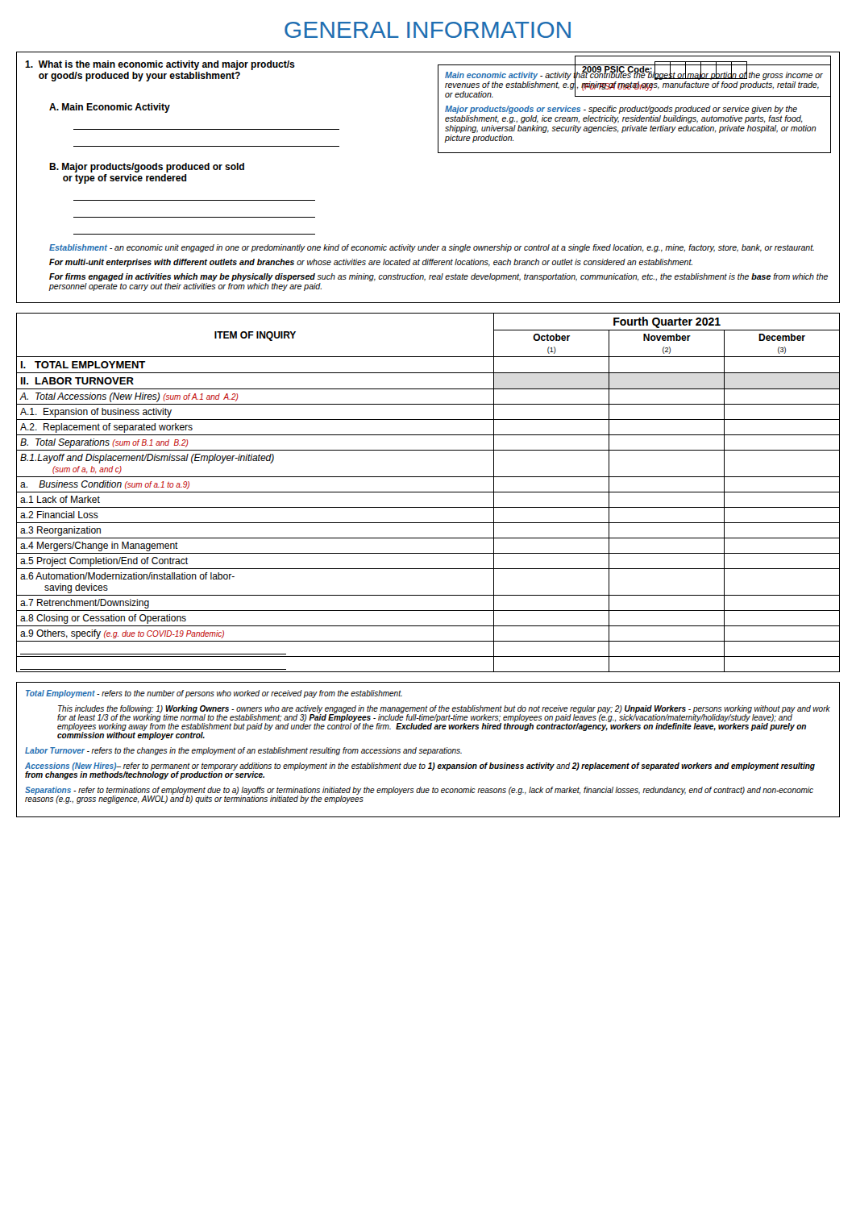GENERAL INFORMATION
2009 PSIC Code:
(For PSA Use Only)
1. What is the main economic activity and major product/s
or good/s produced by your establishment?
A. Main Economic Activity
Main economic activity - activity that contributes the biggest or major portion of the gross income or revenues of the establishment, e.g., mining of metal ores, manufacture of food products, retail trade, or education.
Major products/goods or services - specific product/goods produced or service given by the establishment, e.g., gold, ice cream, electricity, residential buildings, automotive parts, fast food, shipping, universal banking, security agencies, private tertiary education, private hospital, or motion picture production.
B. Major products/goods produced or sold
or type of service rendered
Establishment - an economic unit engaged in one or predominantly one kind of economic activity under a single ownership or control at a single fixed location, e.g., mine, factory, store, bank, or restaurant.
For multi-unit enterprises with different outlets and branches or whose activities are located at different locations, each branch or outlet is considered an establishment.
For firms engaged in activities which may be physically dispersed such as mining, construction, real estate development, transportation, communication, etc., the establishment is the base from which the personnel operate to carry out their activities or from which they are paid.
| ITEM OF INQUIRY | Fourth Quarter 2021 |
| --- | --- |
| October (1) | November (2) | December (3) |
| I. TOTAL EMPLOYMENT | | | |
| II. LABOR TURNOVER | | | |
| A. Total Accessions (New Hires) (sum of A.1 and A.2) | | | |
| A.1. Expansion of business activity | | | |
| A.2. Replacement of separated workers | | | |
| B. Total Separations (sum of B.1 and B.2) | | | |
| B.1.Layoff and Displacement/Dismissal (Employer-initiated) (sum of a, b, and c) | | | |
| a. Business Condition (sum of a.1 to a.9) | | | |
| a.1 Lack of Market | | | |
| a.2 Financial Loss | | | |
| a.3 Reorganization | | | |
| a.4 Mergers/Change in Management | | | |
| a.5 Project Completion/End of Contract | | | |
| a.6 Automation/Modernization/installation of labor- saving devices | | | |
| a.7 Retrenchment/Downsizing | | | |
| a.8 Closing or Cessation of Operations | | | |
| a.9 Others, specify (e.g. due to COVID-19 Pandemic) | | | |
Total Employment - refers to the number of persons who worked or received pay from the establishment.
This includes the following: 1) Working Owners - owners who are actively engaged in the management of the establishment but do not receive regular pay; 2) Unpaid Workers - persons working without pay and work for at least 1/3 of the working time normal to the establishment; and 3) Paid Employees - include full-time/part-time workers; employees on paid leaves (e.g., sick/vacation/maternity/holiday/study leave); and employees working away from the establishment but paid by and under the control of the firm. Excluded are workers hired through contractor/agency, workers on indefinite leave, workers paid purely on commission without employer control.
Labor Turnover - refers to the changes in the employment of an establishment resulting from accessions and separations.
Accessions (New Hires)– refer to permanent or temporary additions to employment in the establishment due to 1) expansion of business activity and 2) replacement of separated workers and employment resulting from changes in methods/technology of production or service.
Separations - refer to terminations of employment due to a) layoffs or terminations initiated by the employers due to economic reasons (e.g., lack of market, financial losses, redundancy, end of contract) and non-economic reasons (e.g., gross negligence, AWOL) and b) quits or terminations initiated by the employees